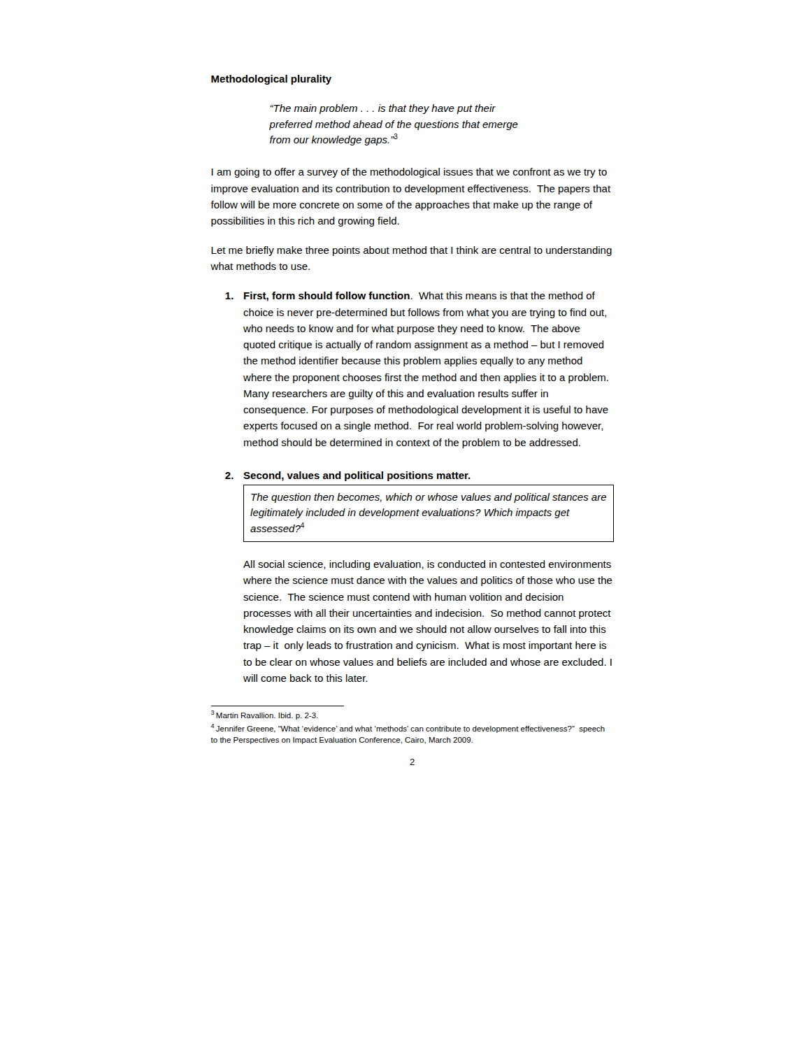Methodological plurality
“The main problem . . . is that they have put their
preferred method ahead of the questions that emerge
from our knowledge gaps.”3
I am going to offer a survey of the methodological issues that we confront as we try to improve evaluation and its contribution to development effectiveness. The papers that follow will be more concrete on some of the approaches that make up the range of possibilities in this rich and growing field.
Let me briefly make three points about method that I think are central to understanding what methods to use.
First, form should follow function. What this means is that the method of choice is never pre-determined but follows from what you are trying to find out, who needs to know and for what purpose they need to know. The above quoted critique is actually of random assignment as a method – but I removed the method identifier because this problem applies equally to any method where the proponent chooses first the method and then applies it to a problem. Many researchers are guilty of this and evaluation results suffer in consequence. For purposes of methodological development it is useful to have experts focused on a single method. For real world problem-solving however, method should be determined in context of the problem to be addressed.
Second, values and political positions matter.
The question then becomes, which or whose values and political stances are legitimately included in development evaluations? Which impacts get assessed?4
All social science, including evaluation, is conducted in contested environments where the science must dance with the values and politics of those who use the science. The science must contend with human volition and decision processes with all their uncertainties and indecision. So method cannot protect knowledge claims on its own and we should not allow ourselves to fall into this trap – it only leads to frustration and cynicism. What is most important here is to be clear on whose values and beliefs are included and whose are excluded. I will come back to this later.
3Martin Ravallion. Ibid. p. 2-3.
4Jennifer Greene, “What ‘evidence’ and what ‘methods’ can contribute to development effectiveness?” speech to the Perspectives on Impact Evaluation Conference, Cairo, March 2009.
2